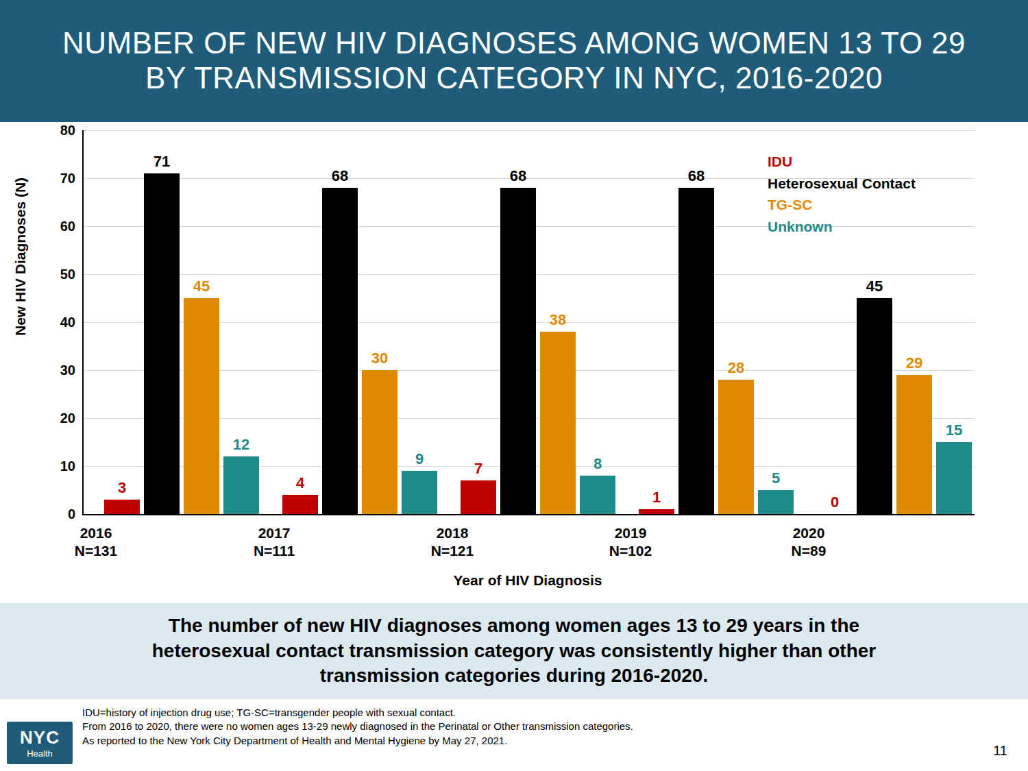NUMBER OF NEW HIV DIAGNOSES AMONG WOMEN 13 TO 29
BY TRANSMISSION CATEGORY IN NYC, 2016-2020
New HIV Diagnoses (N)
80
70
60
50
40
30
20
10
0
3
71
45
12
4
68
30
9
7
68
38
8
1
68
28
5
0
45
29
15
2016
N=131
2017
N=111
2018
N=121
2019
N=102
2020
N=89
Year of HIV Diagnosis
IDU
Heterosexual Contact
TG-SC
Unknown
The number of new HIV diagnoses among women ages 13 to 29 years in the
heterosexual contact transmission category was consistently higher than other
transmission categories during 2016-2020.
IDU=history of injection drug use; TG-SC=transgender people with sexual contact.
From 2016 to 2020, there were no women ages 13-29 newly diagnosed in the Perinatal or Other transmission categories.
As reported to the New York City Department of Health and Mental Hygiene by May 27, 2021.
NYC
Health
11